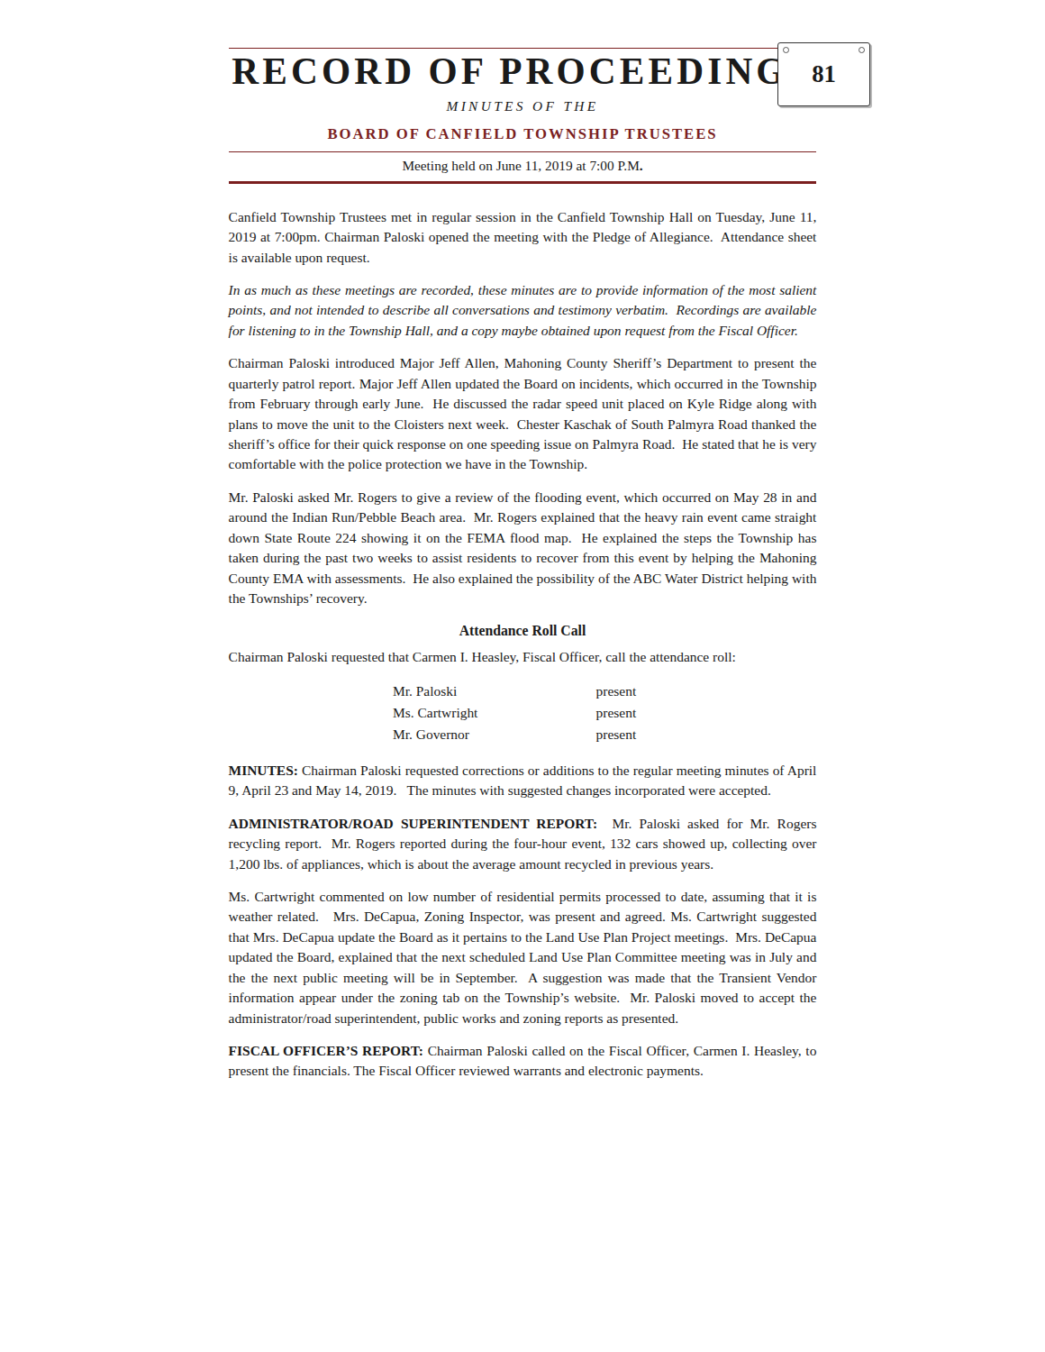81
RECORD OF PROCEEDINGS
MINUTES OF THE
BOARD OF CANFIELD TOWNSHIP TRUSTEES
Meeting held on June 11, 2019 at 7:00 P.M.
Canfield Township Trustees met in regular session in the Canfield Township Hall on Tuesday, June 11, 2019 at 7:00pm. Chairman Paloski opened the meeting with the Pledge of Allegiance. Attendance sheet is available upon request.
In as much as these meetings are recorded, these minutes are to provide information of the most salient points, and not intended to describe all conversations and testimony verbatim. Recordings are available for listening to in the Township Hall, and a copy maybe obtained upon request from the Fiscal Officer.
Chairman Paloski introduced Major Jeff Allen, Mahoning County Sheriff’s Department to present the quarterly patrol report. Major Jeff Allen updated the Board on incidents, which occurred in the Township from February through early June. He discussed the radar speed unit placed on Kyle Ridge along with plans to move the unit to the Cloisters next week. Chester Kaschak of South Palmyra Road thanked the sheriff’s office for their quick response on one speeding issue on Palmyra Road. He stated that he is very comfortable with the police protection we have in the Township.
Mr. Paloski asked Mr. Rogers to give a review of the flooding event, which occurred on May 28 in and around the Indian Run/Pebble Beach area. Mr. Rogers explained that the heavy rain event came straight down State Route 224 showing it on the FEMA flood map. He explained the steps the Township has taken during the past two weeks to assist residents to recover from this event by helping the Mahoning County EMA with assessments. He also explained the possibility of the ABC Water District helping with the Townships’ recovery.
Attendance Roll Call
Chairman Paloski requested that Carmen I. Heasley, Fiscal Officer, call the attendance roll:
| Mr. Paloski | present |
| Ms. Cartwright | present |
| Mr. Governor | present |
MINUTES: Chairman Paloski requested corrections or additions to the regular meeting minutes of April 9, April 23 and May 14, 2019. The minutes with suggested changes incorporated were accepted.
ADMINISTRATOR/ROAD SUPERINTENDENT REPORT: Mr. Paloski asked for Mr. Rogers recycling report. Mr. Rogers reported during the four-hour event, 132 cars showed up, collecting over 1,200 lbs. of appliances, which is about the average amount recycled in previous years.
Ms. Cartwright commented on low number of residential permits processed to date, assuming that it is weather related. Mrs. DeCapua, Zoning Inspector, was present and agreed. Ms. Cartwright suggested that Mrs. DeCapua update the Board as it pertains to the Land Use Plan Project meetings. Mrs. DeCapua updated the Board, explained that the next scheduled Land Use Plan Committee meeting was in July and the the next public meeting will be in September. A suggestion was made that the Transient Vendor information appear under the zoning tab on the Township’s website. Mr. Paloski moved to accept the administrator/road superintendent, public works and zoning reports as presented.
FISCAL OFFICER’S REPORT: Chairman Paloski called on the Fiscal Officer, Carmen I. Heasley, to present the financials. The Fiscal Officer reviewed warrants and electronic payments.